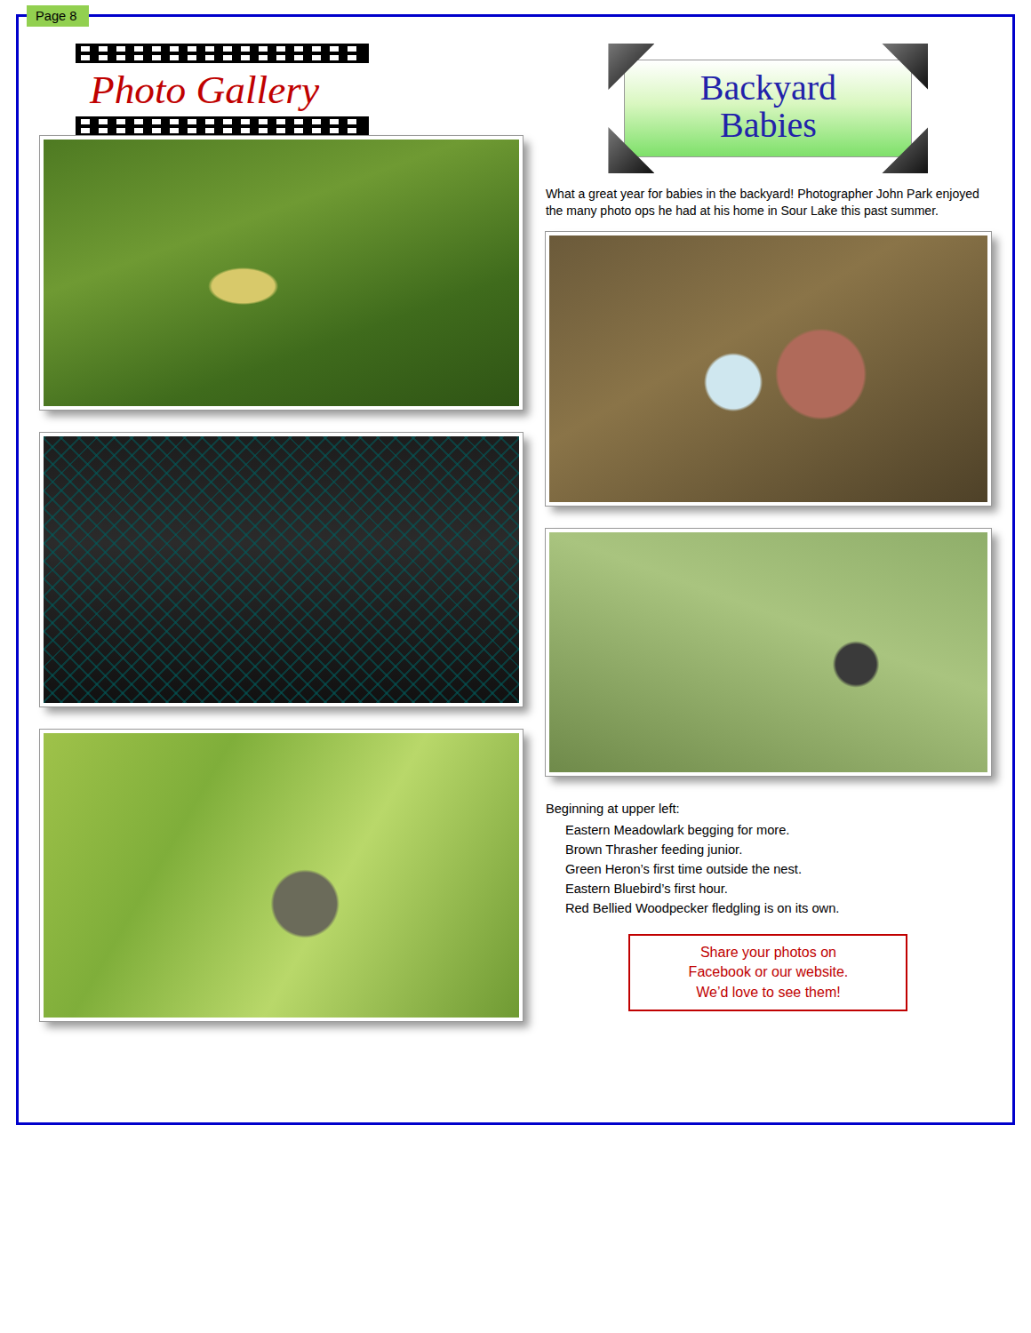Page 8
Photo Gallery
Backyard
Babies
What a great year for babies in the backyard! Photographer John Park enjoyed the many photo ops he had at his home in Sour Lake this past summer.
Beginning at upper left:
Eastern Meadowlark begging for more.
Brown Thrasher feeding junior.
Green Heron’s first time outside the nest.
Eastern Bluebird’s first hour.
Red Bellied Woodpecker fledgling is on its own.
Share your photos on
Facebook or our website.
We’d love to see them!